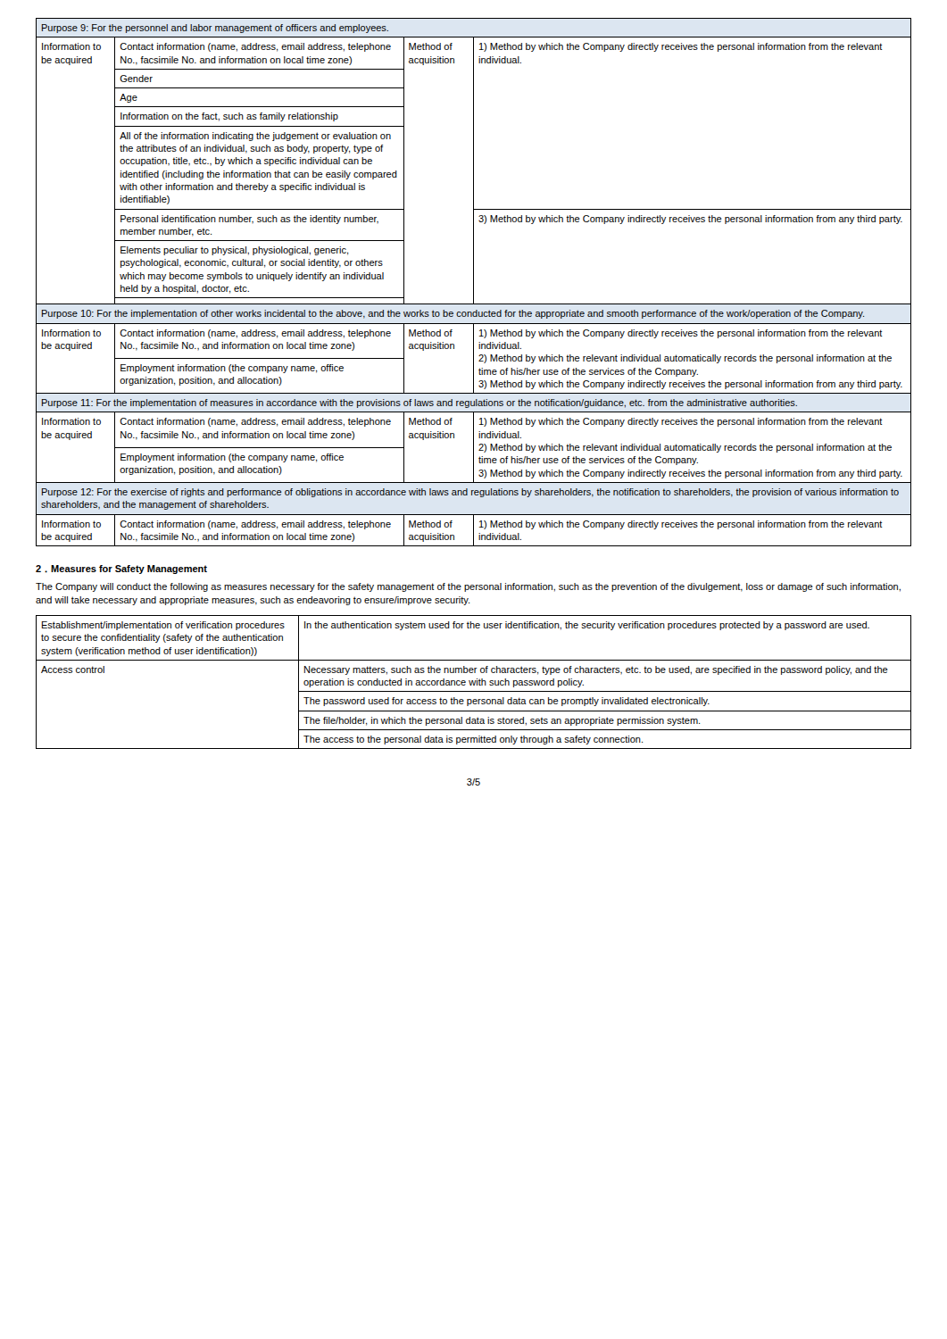| Purpose 9: For the personnel and labor management of officers and employees. |
| Information to be acquired | Contact information (name, address, email address, telephone No., facsimile No. and information on local time zone) | Method of acquisition | 1) Method by which the Company directly receives the personal information from the relevant individual. |
| Gender |
| Age |
| Information on the fact, such as family relationship |
| All of the information indicating the judgement or evaluation on the attributes of an individual, such as body, property, type of occupation, title, etc., by which a specific individual can be identified (including the information that can be easily compared with other information and thereby a specific individual is identifiable) |
| Personal identification number, such as the identity number, member number, etc. | 3) Method by which the Company indirectly receives the personal information from any third party. |
| Elements peculiar to physical, physiological, generic, psychological, economic, cultural, or social identity, or others which may become symbols to uniquely identify an individual held by a hospital, doctor, etc. |
| Purpose 10: For the implementation of other works incidental to the above, and the works to be conducted for the appropriate and smooth performance of the work/operation of the Company. |
| Information to be acquired | Contact information (name, address, email address, telephone No., facsimile No., and information on local time zone) | Method of acquisition | 1) Method by which the Company directly receives the personal information from the relevant individual. 2) Method by which the relevant individual automatically records the personal information at the time of his/her use of the services of the Company. 3) Method by which the Company indirectly receives the personal information from any third party. |
| Employment information (the company name, office organization, position, and allocation) |
| Purpose 11: For the implementation of measures in accordance with the provisions of laws and regulations or the notification/guidance, etc. from the administrative authorities. |
| Information to be acquired | Contact information (name, address, email address, telephone No., facsimile No., and information on local time zone) | Method of acquisition | 1) Method by which the Company directly receives the personal information from the relevant individual. 2) Method by which the relevant individual automatically records the personal information at the time of his/her use of the services of the Company. 3) Method by which the Company indirectly receives the personal information from any third party. |
| Employment information (the company name, office organization, position, and allocation) |
| Purpose 12: For the exercise of rights and performance of obligations in accordance with laws and regulations by shareholders, the notification to shareholders, the provision of various information to shareholders, and the management of shareholders. |
| Information to be acquired | Contact information (name, address, email address, telephone No., facsimile No., and information on local time zone) | Method of acquisition | 1) Method by which the Company directly receives the personal information from the relevant individual. |
2．Measures for Safety Management
The Company will conduct the following as measures necessary for the safety management of the personal information, such as the prevention of the divulgement, loss or damage of such information, and will take necessary and appropriate measures, such as endeavoring to ensure/improve security.
| Establishment/implementation of verification procedures to secure the confidentiality (safety of the authentication system (verification method of user identification)) | In the authentication system used for the user identification, the security verification procedures protected by a password are used. |
| Access control | Necessary matters, such as the number of characters, type of characters, etc. to be used, are specified in the password policy, and the operation is conducted in accordance with such password policy. |
| The password used for access to the personal data can be promptly invalidated electronically. |
| The file/holder, in which the personal data is stored, sets an appropriate permission system. |
| The access to the personal data is permitted only through a safety connection. |
3/5